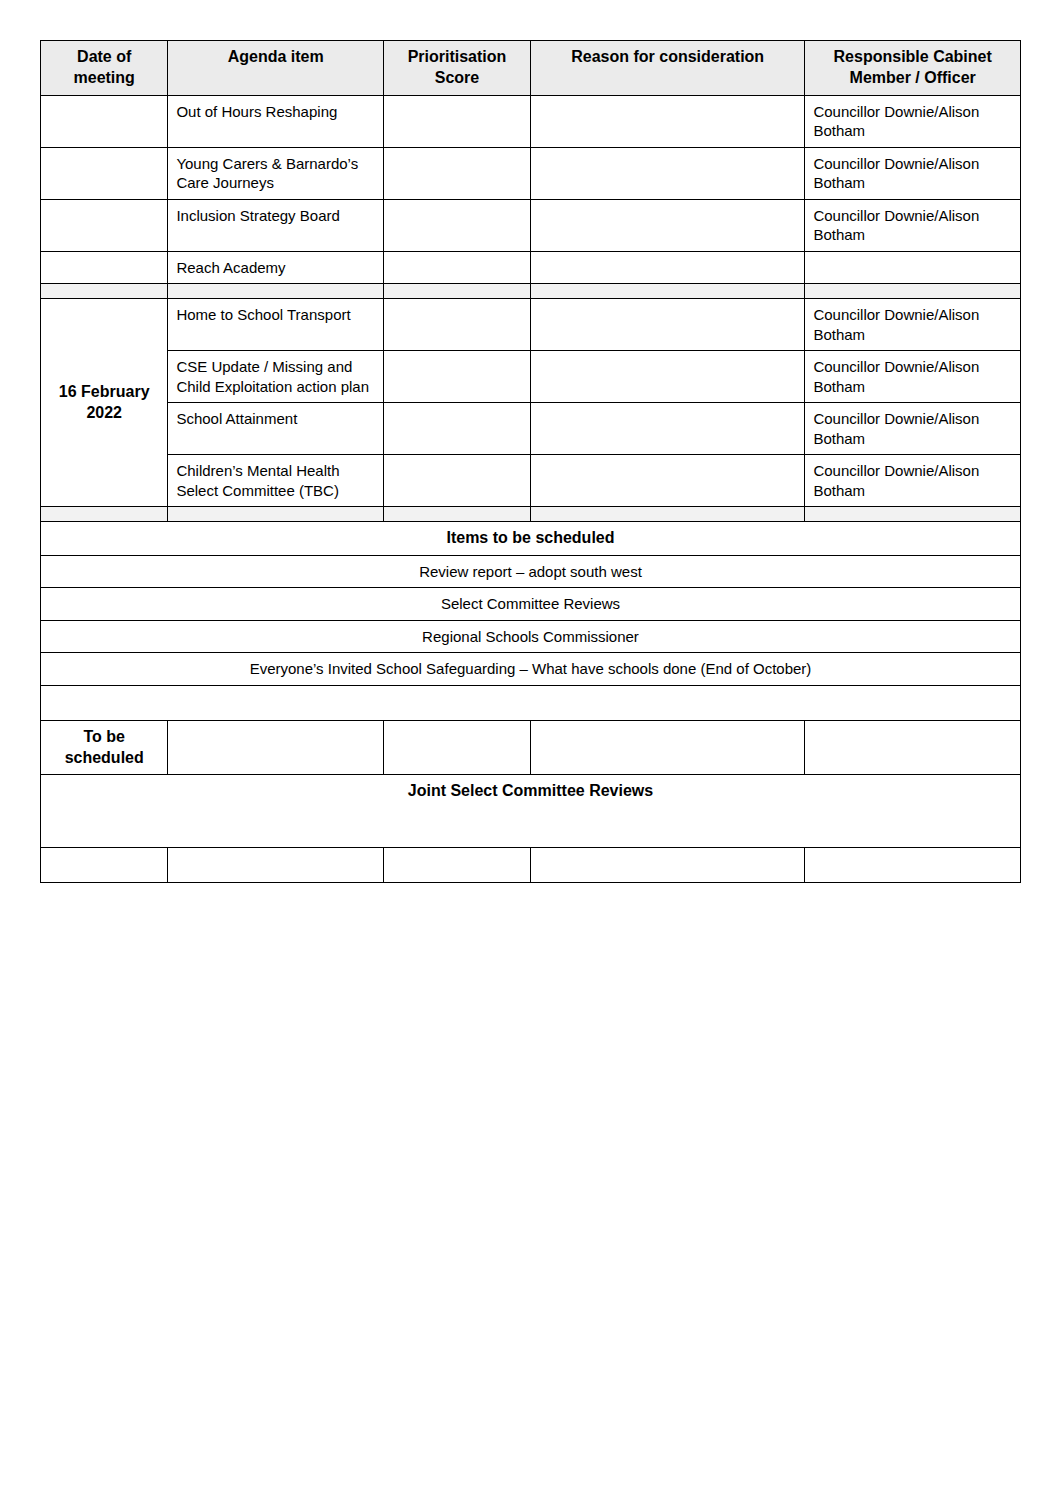| Date of meeting | Agenda item | Prioritisation Score | Reason for consideration | Responsible Cabinet Member / Officer |
| --- | --- | --- | --- | --- |
| | Out of Hours Reshaping | | | Councillor Downie/Alison Botham |
| | Young Carers & Barnardo’s Care Journeys | | | Councillor Downie/Alison Botham |
| | Inclusion Strategy Board | | | Councillor Downie/Alison Botham |
| | Reach Academy | | | |
| 16 February 2022 | Home to School Transport | | | Councillor Downie/Alison Botham |
| CSE Update / Missing and Child Exploitation action plan | | | Councillor Downie/Alison Botham |
| School Attainment | | | Councillor Downie/Alison Botham |
| Children’s Mental Health Select Committee (TBC) | | | Councillor Downie/Alison Botham |
| Items to be scheduled |
| Review report – adopt south west |
| Select Committee Reviews |
| Regional Schools Commissioner |
| Everyone’s Invited School Safeguarding – What have schools done (End of October) |
| To be scheduled | | | | |
| Joint Select Committee Reviews |